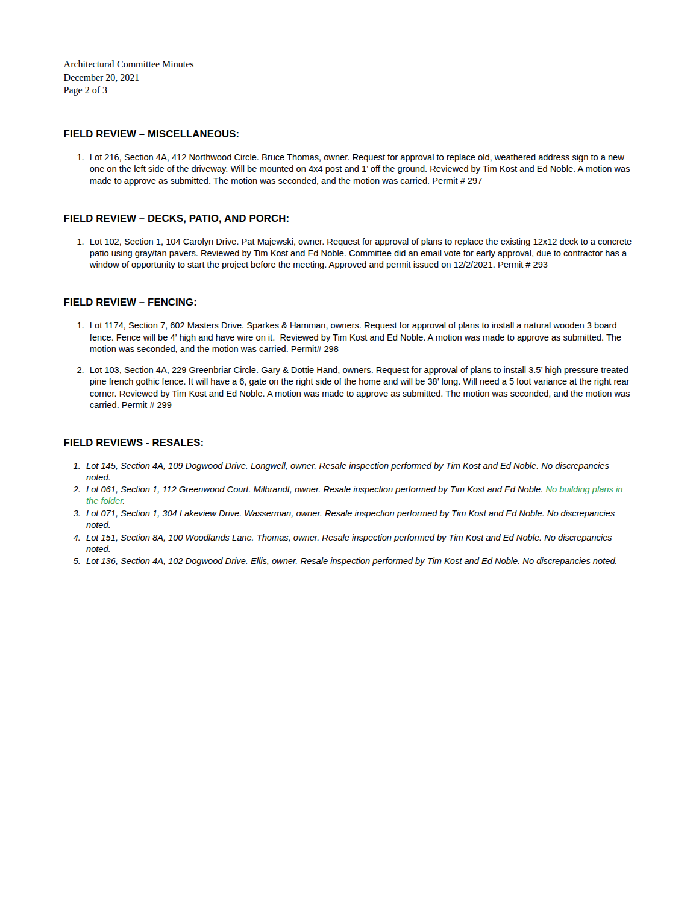Architectural Committee Minutes
December 20, 2021
Page 2 of 3
FIELD REVIEW – MISCELLANEOUS:
Lot 216, Section 4A, 412 Northwood Circle. Bruce Thomas, owner. Request for approval to replace old, weathered address sign to a new one on the left side of the driveway. Will be mounted on 4x4 post and 1’ off the ground. Reviewed by Tim Kost and Ed Noble. A motion was made to approve as submitted. The motion was seconded, and the motion was carried. Permit # 297
FIELD REVIEW – DECKS, PATIO, AND PORCH:
Lot 102, Section 1, 104 Carolyn Drive. Pat Majewski, owner. Request for approval of plans to replace the existing 12x12 deck to a concrete patio using gray/tan pavers. Reviewed by Tim Kost and Ed Noble. Committee did an email vote for early approval, due to contractor has a window of opportunity to start the project before the meeting. Approved and permit issued on 12/2/2021. Permit # 293
FIELD REVIEW – FENCING:
Lot 1174, Section 7, 602 Masters Drive. Sparkes & Hamman, owners. Request for approval of plans to install a natural wooden 3 board fence. Fence will be 4’ high and have wire on it. Reviewed by Tim Kost and Ed Noble. A motion was made to approve as submitted. The motion was seconded, and the motion was carried. Permit# 298
Lot 103, Section 4A, 229 Greenbriar Circle. Gary & Dottie Hand, owners. Request for approval of plans to install 3.5’ high pressure treated pine french gothic fence. It will have a 6, gate on the right side of the home and will be 38’ long. Will need a 5 foot variance at the right rear corner. Reviewed by Tim Kost and Ed Noble. A motion was made to approve as submitted. The motion was seconded, and the motion was carried. Permit # 299
FIELD REVIEWS - RESALES:
Lot 145, Section 4A, 109 Dogwood Drive. Longwell, owner. Resale inspection performed by Tim Kost and Ed Noble. No discrepancies noted.
Lot 061, Section 1, 112 Greenwood Court. Milbrandt, owner. Resale inspection performed by Tim Kost and Ed Noble. No building plans in the folder.
Lot 071, Section 1, 304 Lakeview Drive. Wasserman, owner. Resale inspection performed by Tim Kost and Ed Noble. No discrepancies noted.
Lot 151, Section 8A, 100 Woodlands Lane. Thomas, owner. Resale inspection performed by Tim Kost and Ed Noble. No discrepancies noted.
Lot 136, Section 4A, 102 Dogwood Drive. Ellis, owner. Resale inspection performed by Tim Kost and Ed Noble. No discrepancies noted.